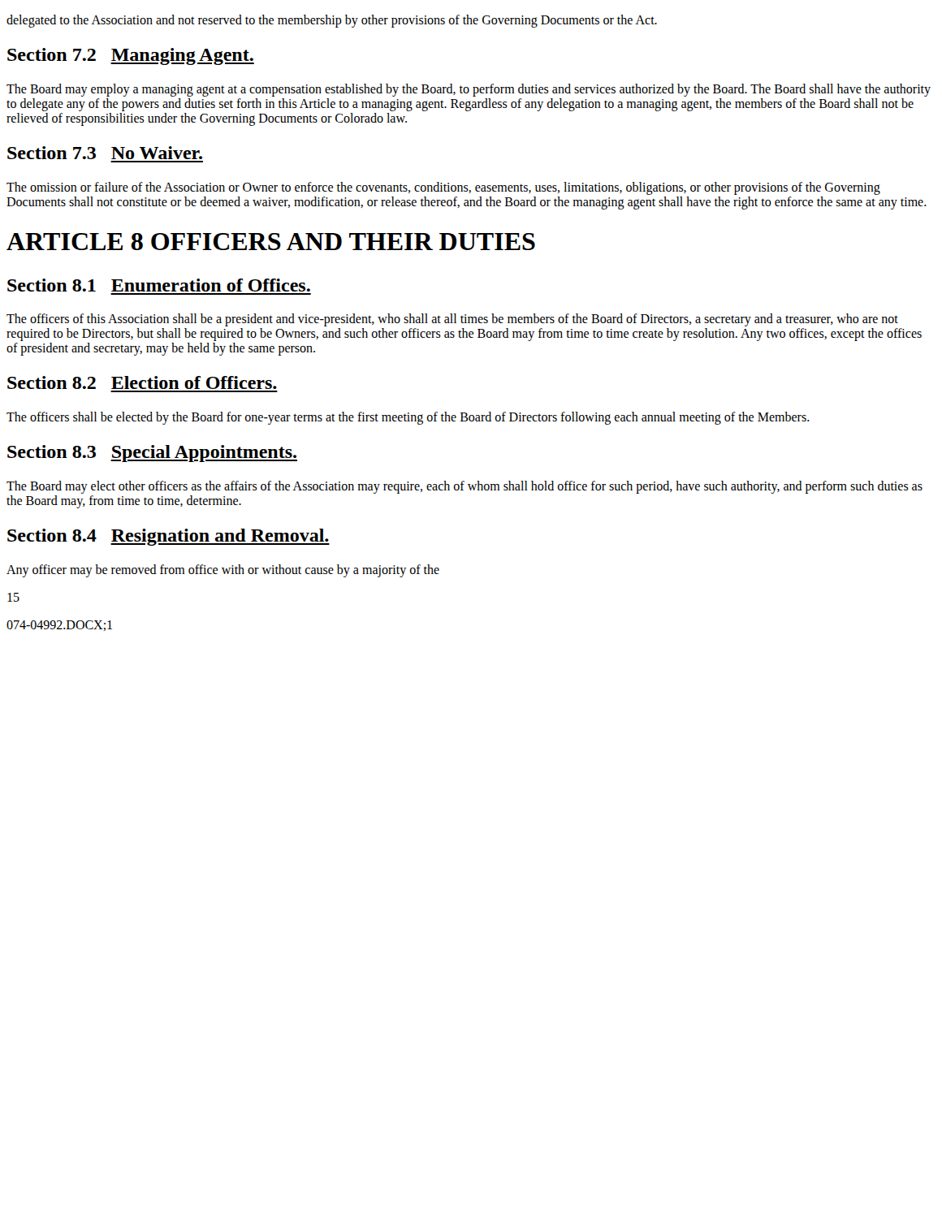delegated to the Association and not reserved to the membership by other provisions of the Governing Documents or the Act.
Section 7.2 Managing Agent.
The Board may employ a managing agent at a compensation established by the Board, to perform duties and services authorized by the Board. The Board shall have the authority to delegate any of the powers and duties set forth in this Article to a managing agent. Regardless of any delegation to a managing agent, the members of the Board shall not be relieved of responsibilities under the Governing Documents or Colorado law.
Section 7.3 No Waiver.
The omission or failure of the Association or Owner to enforce the covenants, conditions, easements, uses, limitations, obligations, or other provisions of the Governing Documents shall not constitute or be deemed a waiver, modification, or release thereof, and the Board or the managing agent shall have the right to enforce the same at any time.
ARTICLE 8 OFFICERS AND THEIR DUTIES
Section 8.1 Enumeration of Offices.
The officers of this Association shall be a president and vice-president, who shall at all times be members of the Board of Directors, a secretary and a treasurer, who are not required to be Directors, but shall be required to be Owners, and such other officers as the Board may from time to time create by resolution. Any two offices, except the offices of president and secretary, may be held by the same person.
Section 8.2 Election of Officers.
The officers shall be elected by the Board for one-year terms at the first meeting of the Board of Directors following each annual meeting of the Members.
Section 8.3 Special Appointments.
The Board may elect other officers as the affairs of the Association may require, each of whom shall hold office for such period, have such authority, and perform such duties as the Board may, from time to time, determine.
Section 8.4 Resignation and Removal.
Any officer may be removed from office with or without cause by a majority of the
15
074-04992.DOCX;1